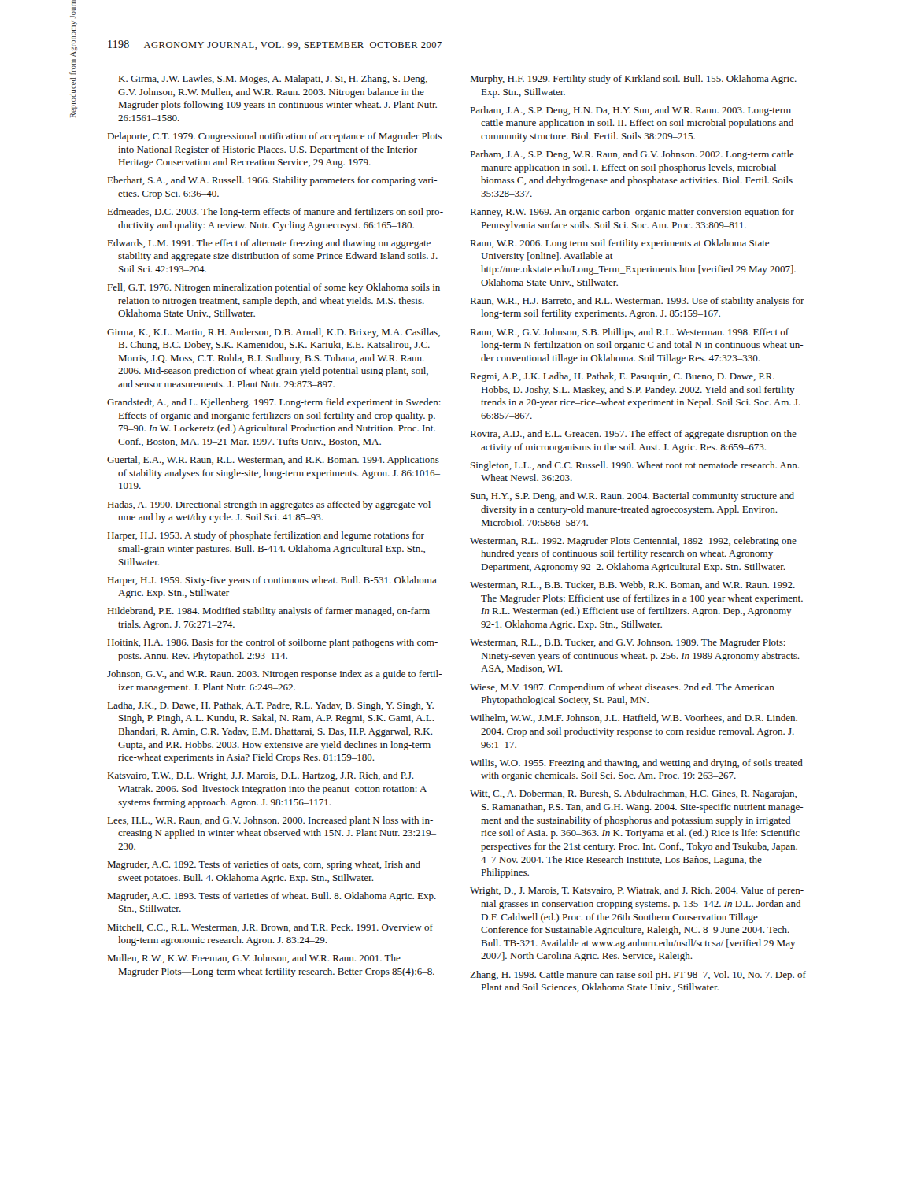Reproduced from Agronomy Journal. Published by American Society of Agronomy. All copyrights reserved.
1198 Agronomy Journal, vol. 99, September–October 2007
K. Girma, J.W. Lawles, S.M. Moges, A. Malapati, J. Si, H. Zhang, S. Deng, G.V. Johnson, R.W. Mullen, and W.R. Raun. 2003. Nitrogen balance in the Magruder plots following 109 years in continuous winter wheat. J. Plant Nutr. 26:1561–1580.
Delaporte, C.T. 1979. Congressional notification of acceptance of Magruder Plots into National Register of Historic Places. U.S. Department of the Interior Heritage Conservation and Recreation Service, 29 Aug. 1979.
Eberhart, S.A., and W.A. Russell. 1966. Stability parameters for comparing varieties. Crop Sci. 6:36–40.
Edmeades, D.C. 2003. The long-term effects of manure and fertilizers on soil productivity and quality: A review. Nutr. Cycling Agroecosyst. 66:165–180.
Edwards, L.M. 1991. The effect of alternate freezing and thawing on aggregate stability and aggregate size distribution of some Prince Edward Island soils. J. Soil Sci. 42:193–204.
Fell, G.T. 1976. Nitrogen mineralization potential of some key Oklahoma soils in relation to nitrogen treatment, sample depth, and wheat yields. M.S. thesis. Oklahoma State Univ., Stillwater.
Girma, K., K.L. Martin, R.H. Anderson, D.B. Arnall, K.D. Brixey, M.A. Casillas, B. Chung, B.C. Dobey, S.K. Kamenidou, S.K. Kariuki, E.E. Katsalirou, J.C. Morris, J.Q. Moss, C.T. Rohla, B.J. Sudbury, B.S. Tubana, and W.R. Raun. 2006. Mid-season prediction of wheat grain yield potential using plant, soil, and sensor measurements. J. Plant Nutr. 29:873–897.
Grandstedt, A., and L. Kjellenberg. 1997. Long-term field experiment in Sweden: Effects of organic and inorganic fertilizers on soil fertility and crop quality. p. 79–90. In W. Lockeretz (ed.) Agricultural Production and Nutrition. Proc. Int. Conf., Boston, MA. 19–21 Mar. 1997. Tufts Univ., Boston, MA.
Guertal, E.A., W.R. Raun, R.L. Westerman, and R.K. Boman. 1994. Applications of stability analyses for single-site, long-term experiments. Agron. J. 86:1016–1019.
Hadas, A. 1990. Directional strength in aggregates as affected by aggregate volume and by a wet/dry cycle. J. Soil Sci. 41:85–93.
Harper, H.J. 1953. A study of phosphate fertilization and legume rotations for small-grain winter pastures. Bull. B-414. Oklahoma Agricultural Exp. Stn., Stillwater.
Harper, H.J. 1959. Sixty-five years of continuous wheat. Bull. B-531. Oklahoma Agric. Exp. Stn., Stillwater
Hildebrand, P.E. 1984. Modified stability analysis of farmer managed, on-farm trials. Agron. J. 76:271–274.
Hoitink, H.A. 1986. Basis for the control of soilborne plant pathogens with composts. Annu. Rev. Phytopathol. 2:93–114.
Johnson, G.V., and W.R. Raun. 2003. Nitrogen response index as a guide to fertilizer management. J. Plant Nutr. 6:249–262.
Ladha, J.K., D. Dawe, H. Pathak, A.T. Padre, R.L. Yadav, B. Singh, Y. Singh, Y. Singh, P. Pingh, A.L. Kundu, R. Sakal, N. Ram, A.P. Regmi, S.K. Gami, A.L. Bhandari, R. Amin, C.R. Yadav, E.M. Bhattarai, S. Das, H.P. Aggarwal, R.K. Gupta, and P.R. Hobbs. 2003. How extensive are yield declines in long-term rice-wheat experiments in Asia? Field Crops Res. 81:159–180.
Katsvairo, T.W., D.L. Wright, J.J. Marois, D.L. Hartzog, J.R. Rich, and P.J. Wiatrak. 2006. Sod–livestock integration into the peanut–cotton rotation: A systems farming approach. Agron. J. 98:1156–1171.
Lees, H.L., W.R. Raun, and G.V. Johnson. 2000. Increased plant N loss with increasing N applied in winter wheat observed with 15N. J. Plant Nutr. 23:219–230.
Magruder, A.C. 1892. Tests of varieties of oats, corn, spring wheat, Irish and sweet potatoes. Bull. 4. Oklahoma Agric. Exp. Stn., Stillwater.
Magruder, A.C. 1893. Tests of varieties of wheat. Bull. 8. Oklahoma Agric. Exp. Stn., Stillwater.
Mitchell, C.C., R.L. Westerman, J.R. Brown, and T.R. Peck. 1991. Overview of long-term agronomic research. Agron. J. 83:24–29.
Mullen, R.W., K.W. Freeman, G.V. Johnson, and W.R. Raun. 2001. The Magruder Plots—Long-term wheat fertility research. Better Crops 85(4):6–8.
Murphy, H.F. 1929. Fertility study of Kirkland soil. Bull. 155. Oklahoma Agric. Exp. Stn., Stillwater.
Parham, J.A., S.P. Deng, H.N. Da, H.Y. Sun, and W.R. Raun. 2003. Long-term cattle manure application in soil. II. Effect on soil microbial populations and community structure. Biol. Fertil. Soils 38:209–215.
Parham, J.A., S.P. Deng, W.R. Raun, and G.V. Johnson. 2002. Long-term cattle manure application in soil. I. Effect on soil phosphorus levels, microbial biomass C, and dehydrogenase and phosphatase activities. Biol. Fertil. Soils 35:328–337.
Ranney, R.W. 1969. An organic carbon–organic matter conversion equation for Pennsylvania surface soils. Soil Sci. Soc. Am. Proc. 33:809–811.
Raun, W.R. 2006. Long term soil fertility experiments at Oklahoma State University [online]. Available at http://nue.okstate.edu/Long_Term_Experiments.htm [verified 29 May 2007]. Oklahoma State Univ., Stillwater.
Raun, W.R., H.J. Barreto, and R.L. Westerman. 1993. Use of stability analysis for long-term soil fertility experiments. Agron. J. 85:159–167.
Raun, W.R., G.V. Johnson, S.B. Phillips, and R.L. Westerman. 1998. Effect of long-term N fertilization on soil organic C and total N in continuous wheat under conventional tillage in Oklahoma. Soil Tillage Res. 47:323–330.
Regmi, A.P., J.K. Ladha, H. Pathak, E. Pasuquin, C. Bueno, D. Dawe, P.R. Hobbs, D. Joshy, S.L. Maskey, and S.P. Pandey. 2002. Yield and soil fertility trends in a 20-year rice–rice–wheat experiment in Nepal. Soil Sci. Soc. Am. J. 66:857–867.
Rovira, A.D., and E.L. Greacen. 1957. The effect of aggregate disruption on the activity of microorganisms in the soil. Aust. J. Agric. Res. 8:659–673.
Singleton, L.L., and C.C. Russell. 1990. Wheat root rot nematode research. Ann. Wheat Newsl. 36:203.
Sun, H.Y., S.P. Deng, and W.R. Raun. 2004. Bacterial community structure and diversity in a century-old manure-treated agroecosystem. Appl. Environ. Microbiol. 70:5868–5874.
Westerman, R.L. 1992. Magruder Plots Centennial, 1892–1992, celebrating one hundred years of continuous soil fertility research on wheat. Agronomy Department, Agronomy 92–2. Oklahoma Agricultural Exp. Stn. Stillwater.
Westerman, R.L., B.B. Tucker, B.B. Webb, R.K. Boman, and W.R. Raun. 1992. The Magruder Plots: Efficient use of fertilizes in a 100 year wheat experiment. In R.L. Westerman (ed.) Efficient use of fertilizers. Agron. Dep., Agronomy 92-1. Oklahoma Agric. Exp. Stn., Stillwater.
Westerman, R.L., B.B. Tucker, and G.V. Johnson. 1989. The Magruder Plots: Ninety-seven years of continuous wheat. p. 256. In 1989 Agronomy abstracts. ASA, Madison, WI.
Wiese, M.V. 1987. Compendium of wheat diseases. 2nd ed. The American Phytopathological Society, St. Paul, MN.
Wilhelm, W.W., J.M.F. Johnson, J.L. Hatfield, W.B. Voorhees, and D.R. Linden. 2004. Crop and soil productivity response to corn residue removal. Agron. J. 96:1–17.
Willis, W.O. 1955. Freezing and thawing, and wetting and drying, of soils treated with organic chemicals. Soil Sci. Soc. Am. Proc. 19: 263–267.
Witt, C., A. Doberman, R. Buresh, S. Abdulrachman, H.C. Gines, R. Nagarajan, S. Ramanathan, P.S. Tan, and G.H. Wang. 2004. Site-specific nutrient management and the sustainability of phosphorus and potassium supply in irrigated rice soil of Asia. p. 360–363. In K. Toriyama et al. (ed.) Rice is life: Scientific perspectives for the 21st century. Proc. Int. Conf., Tokyo and Tsukuba, Japan. 4–7 Nov. 2004. The Rice Research Institute, Los Baños, Laguna, the Philippines.
Wright, D., J. Marois, T. Katsvairo, P. Wiatrak, and J. Rich. 2004. Value of perennial grasses in conservation cropping systems. p. 135–142. In D.L. Jordan and D.F. Caldwell (ed.) Proc. of the 26th Southern Conservation Tillage Conference for Sustainable Agriculture, Raleigh, NC. 8–9 June 2004. Tech. Bull. TB-321. Available at www.ag.auburn.edu/nsdl/sctcsa/ [verified 29 May 2007]. North Carolina Agric. Res. Service, Raleigh.
Zhang, H. 1998. Cattle manure can raise soil pH. PT 98–7, Vol. 10, No. 7. Dep. of Plant and Soil Sciences, Oklahoma State Univ., Stillwater.